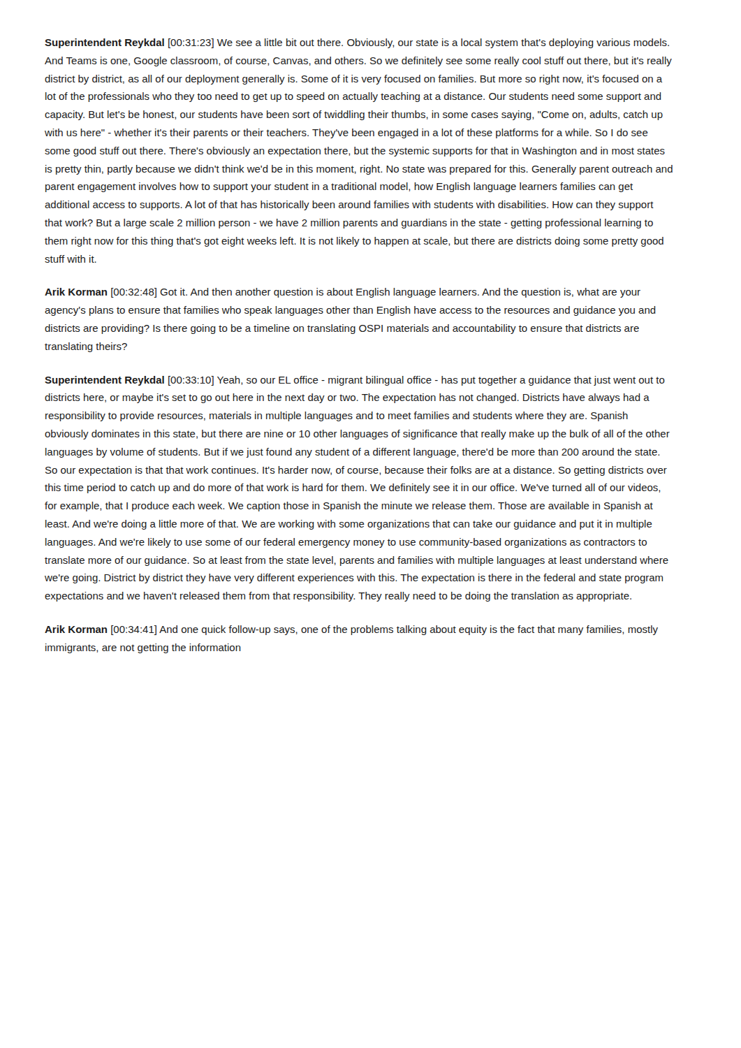Superintendent Reykdal [00:31:23] We see a little bit out there. Obviously, our state is a local system that's deploying various models. And Teams is one, Google classroom, of course, Canvas, and others. So we definitely see some really cool stuff out there, but it's really district by district, as all of our deployment generally is. Some of it is very focused on families. But more so right now, it's focused on a lot of the professionals who they too need to get up to speed on actually teaching at a distance. Our students need some support and capacity. But let's be honest, our students have been sort of twiddling their thumbs, in some cases saying, "Come on, adults, catch up with us here" - whether it's their parents or their teachers. They've been engaged in a lot of these platforms for a while. So I do see some good stuff out there. There's obviously an expectation there, but the systemic supports for that in Washington and in most states is pretty thin, partly because we didn't think we'd be in this moment, right. No state was prepared for this. Generally parent outreach and parent engagement involves how to support your student in a traditional model, how English language learners families can get additional access to supports. A lot of that has historically been around families with students with disabilities. How can they support that work? But a large scale 2 million person - we have 2 million parents and guardians in the state - getting professional learning to them right now for this thing that's got eight weeks left. It is not likely to happen at scale, but there are districts doing some pretty good stuff with it.
Arik Korman [00:32:48] Got it. And then another question is about English language learners. And the question is, what are your agency's plans to ensure that families who speak languages other than English have access to the resources and guidance you and districts are providing? Is there going to be a timeline on translating OSPI materials and accountability to ensure that districts are translating theirs?
Superintendent Reykdal [00:33:10] Yeah, so our EL office - migrant bilingual office - has put together a guidance that just went out to districts here, or maybe it's set to go out here in the next day or two. The expectation has not changed. Districts have always had a responsibility to provide resources, materials in multiple languages and to meet families and students where they are. Spanish obviously dominates in this state, but there are nine or 10 other languages of significance that really make up the bulk of all of the other languages by volume of students. But if we just found any student of a different language, there'd be more than 200 around the state. So our expectation is that that work continues. It's harder now, of course, because their folks are at a distance. So getting districts over this time period to catch up and do more of that work is hard for them. We definitely see it in our office. We've turned all of our videos, for example, that I produce each week. We caption those in Spanish the minute we release them. Those are available in Spanish at least. And we're doing a little more of that. We are working with some organizations that can take our guidance and put it in multiple languages. And we're likely to use some of our federal emergency money to use community-based organizations as contractors to translate more of our guidance. So at least from the state level, parents and families with multiple languages at least understand where we're going. District by district they have very different experiences with this. The expectation is there in the federal and state program expectations and we haven't released them from that responsibility. They really need to be doing the translation as appropriate.
Arik Korman [00:34:41] And one quick follow-up says, one of the problems talking about equity is the fact that many families, mostly immigrants, are not getting the information